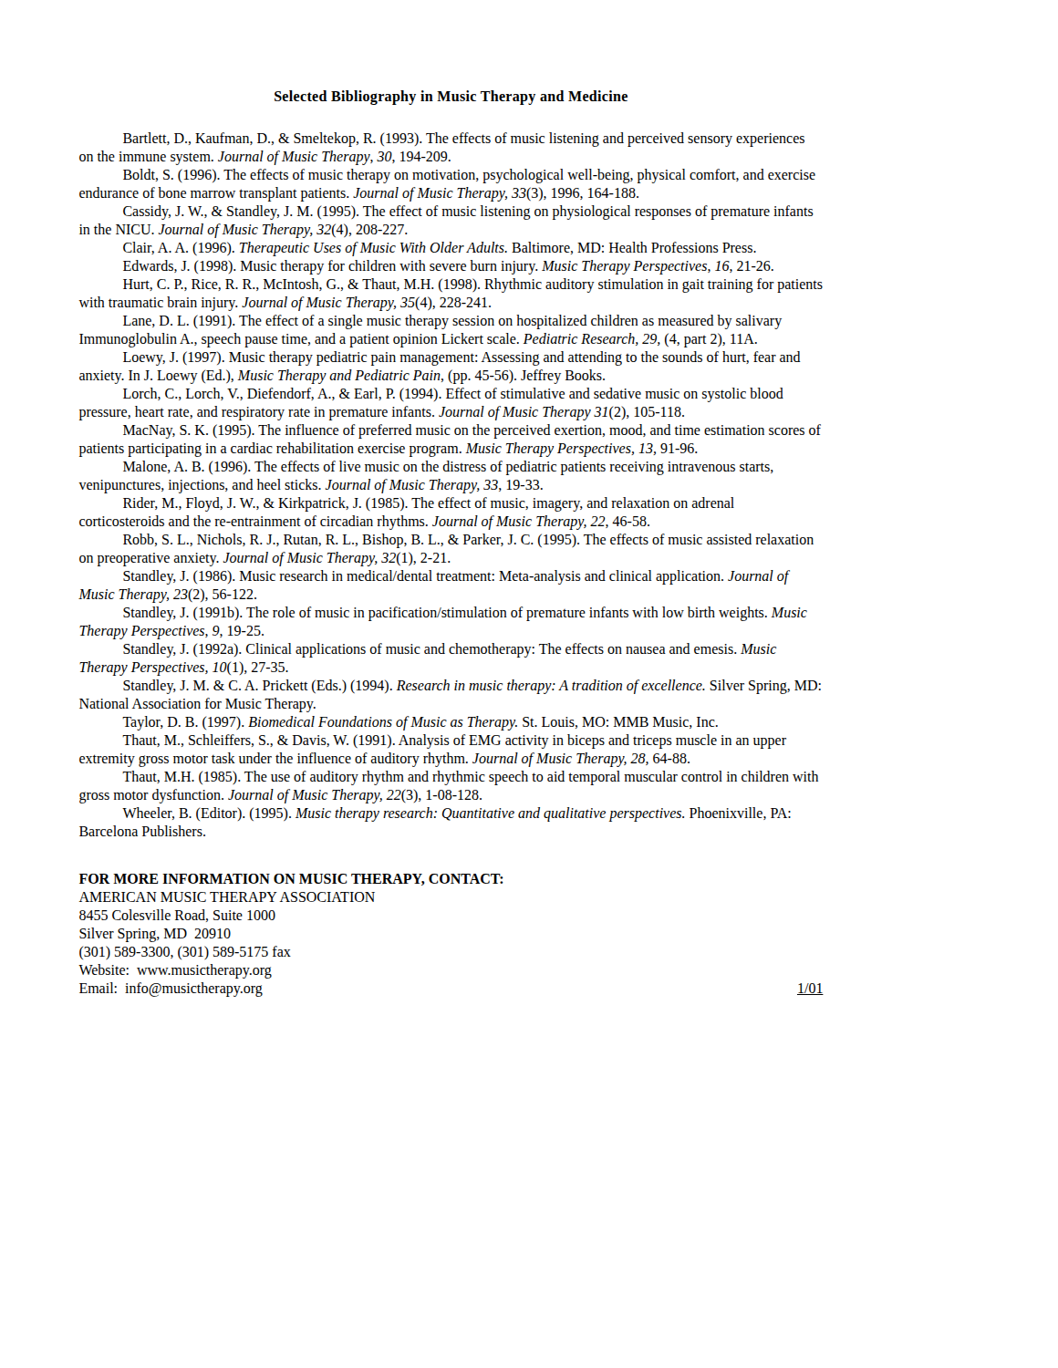Selected Bibliography in Music Therapy and Medicine
Bartlett, D., Kaufman, D., & Smeltekop, R. (1993). The effects of music listening and perceived sensory experiences on the immune system. Journal of Music Therapy, 30, 194-209.
Boldt, S. (1996). The effects of music therapy on motivation, psychological well-being, physical comfort, and exercise endurance of bone marrow transplant patients. Journal of Music Therapy, 33(3), 1996, 164-188.
Cassidy, J. W., & Standley, J. M. (1995). The effect of music listening on physiological responses of premature infants in the NICU. Journal of Music Therapy, 32(4), 208-227.
Clair, A. A. (1996). Therapeutic Uses of Music With Older Adults. Baltimore, MD: Health Professions Press.
Edwards, J. (1998). Music therapy for children with severe burn injury. Music Therapy Perspectives, 16, 21-26.
Hurt, C. P., Rice, R. R., McIntosh, G., & Thaut, M.H. (1998). Rhythmic auditory stimulation in gait training for patients with traumatic brain injury. Journal of Music Therapy, 35(4), 228-241.
Lane, D. L. (1991). The effect of a single music therapy session on hospitalized children as measured by salivary Immunoglobulin A., speech pause time, and a patient opinion Lickert scale. Pediatric Research, 29, (4, part 2), 11A.
Loewy, J. (1997). Music therapy pediatric pain management: Assessing and attending to the sounds of hurt, fear and anxiety. In J. Loewy (Ed.), Music Therapy and Pediatric Pain, (pp. 45-56). Jeffrey Books.
Lorch, C., Lorch, V., Diefendorf, A., & Earl, P. (1994). Effect of stimulative and sedative music on systolic blood pressure, heart rate, and respiratory rate in premature infants. Journal of Music Therapy 31(2), 105-118.
MacNay, S. K. (1995). The influence of preferred music on the perceived exertion, mood, and time estimation scores of patients participating in a cardiac rehabilitation exercise program. Music Therapy Perspectives, 13, 91-96.
Malone, A. B. (1996). The effects of live music on the distress of pediatric patients receiving intravenous starts, venipunctures, injections, and heel sticks. Journal of Music Therapy, 33, 19-33.
Rider, M., Floyd, J. W., & Kirkpatrick, J. (1985). The effect of music, imagery, and relaxation on adrenal corticosteroids and the re-entrainment of circadian rhythms. Journal of Music Therapy, 22, 46-58.
Robb, S. L., Nichols, R. J., Rutan, R. L., Bishop, B. L., & Parker, J. C. (1995). The effects of music assisted relaxation on preoperative anxiety. Journal of Music Therapy, 32(1), 2-21.
Standley, J. (1986). Music research in medical/dental treatment: Meta-analysis and clinical application. Journal of Music Therapy, 23(2), 56-122.
Standley, J. (1991b). The role of music in pacification/stimulation of premature infants with low birth weights. Music Therapy Perspectives, 9, 19-25.
Standley, J. (1992a). Clinical applications of music and chemotherapy: The effects on nausea and emesis. Music Therapy Perspectives, 10(1), 27-35.
Standley, J. M. & C. A. Prickett (Eds.) (1994). Research in music therapy: A tradition of excellence. Silver Spring, MD: National Association for Music Therapy.
Taylor, D. B. (1997). Biomedical Foundations of Music as Therapy. St. Louis, MO: MMB Music, Inc.
Thaut, M., Schleiffers, S., & Davis, W. (1991). Analysis of EMG activity in biceps and triceps muscle in an upper extremity gross motor task under the influence of auditory rhythm. Journal of Music Therapy, 28, 64-88.
Thaut, M.H. (1985). The use of auditory rhythm and rhythmic speech to aid temporal muscular control in children with gross motor dysfunction. Journal of Music Therapy, 22(3), 1-08-128.
Wheeler, B. (Editor). (1995). Music therapy research: Quantitative and qualitative perspectives. Phoenixville, PA: Barcelona Publishers.
For more information on music therapy, contact:
AMERICAN MUSIC THERAPY ASSOCIATION
8455 Colesville Road, Suite 1000
Silver Spring, MD 20910
(301) 589-3300, (301) 589-5175 fax
Website: www.musictherapy.org
Email: info@musictherapy.org 1/01